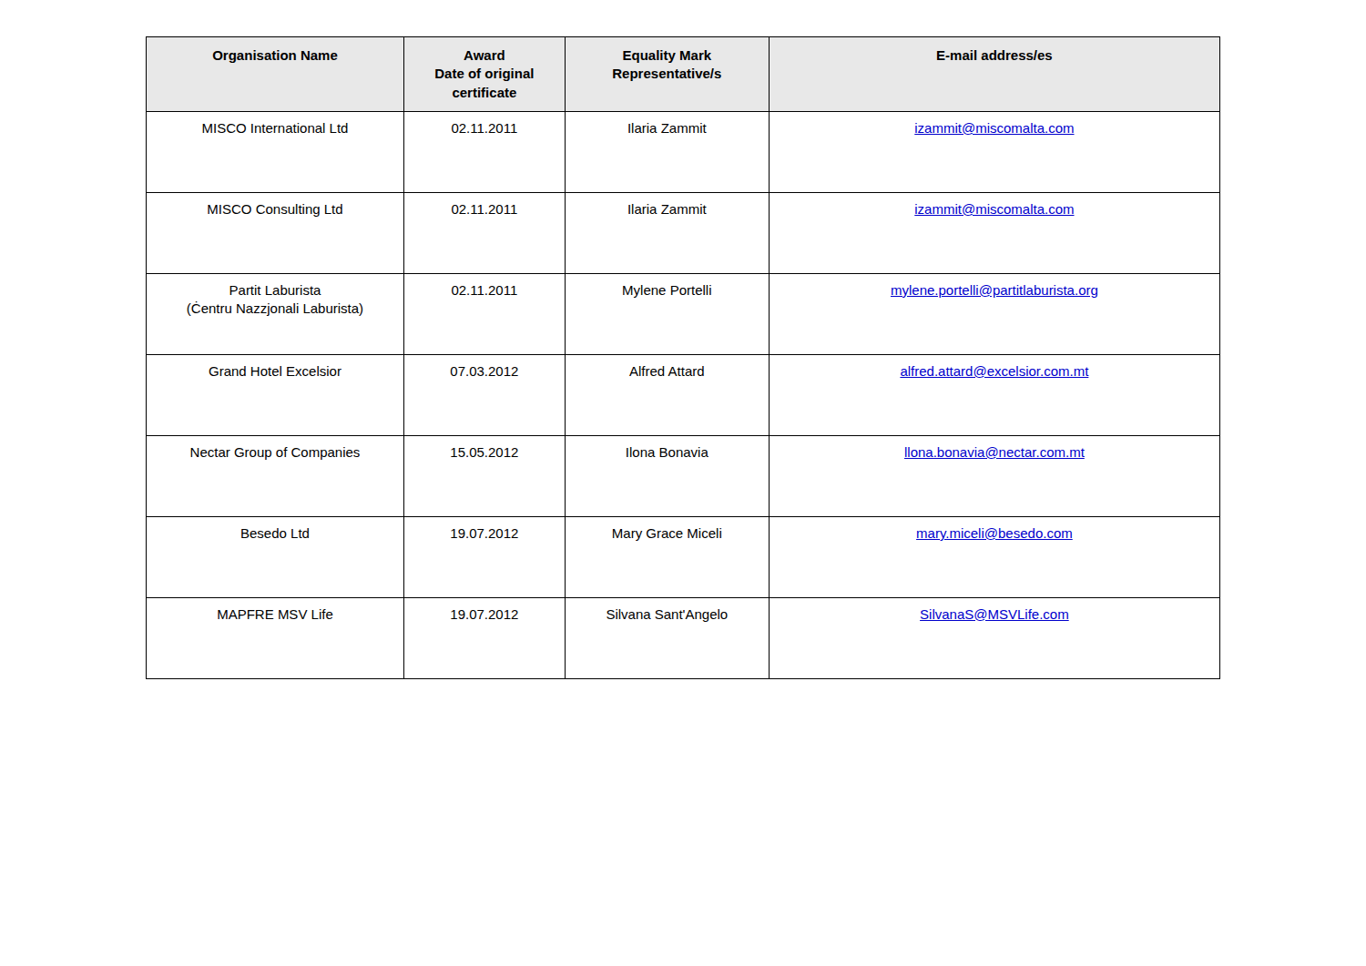| Organisation Name | Award Date of original certificate | Equality Mark Representative/s | E-mail address/es |
| --- | --- | --- | --- |
| MISCO International Ltd | 02.11.2011 | Ilaria Zammit | izammit@miscomalta.com |
| MISCO Consulting Ltd | 02.11.2011 | Ilaria Zammit | izammit@miscomalta.com |
| Partit Laburista (Ċentru Nazzjonali Laburista) | 02.11.2011 | Mylene Portelli | mylene.portelli@partitlaburista.org |
| Grand Hotel Excelsior | 07.03.2012 | Alfred Attard | alfred.attard@excelsior.com.mt |
| Nectar Group of Companies | 15.05.2012 | Ilona Bonavia | llona.bonavia@nectar.com.mt |
| Besedo Ltd | 19.07.2012 | Mary Grace Miceli | mary.miceli@besedo.com |
| MAPFRE MSV Life | 19.07.2012 | Silvana Sant'Angelo | SilvanaS@MSVLife.com |